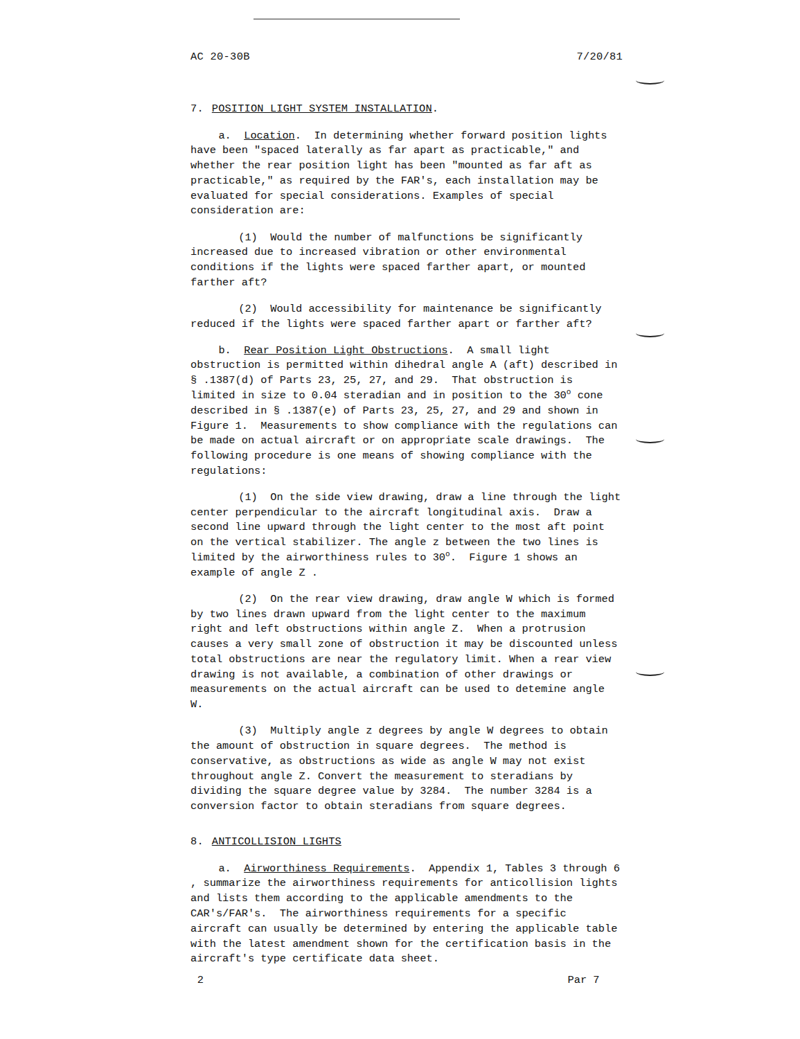AC 20-30B
7/20/81
7. POSITION LIGHT SYSTEM INSTALLATION.
a. Location. In determining whether forward position lights have been "spaced laterally as far apart as practicable," and whether the rear position light has been "mounted as far aft as practicable," as required by the FAR's, each installation may be evaluated for special considerations. Examples of special consideration are:
(1) Would the number of malfunctions be significantly increased due to increased vibration or other environmental conditions if the lights were spaced farther apart, or mounted farther aft?
(2) Would accessibility for maintenance be significantly reduced if the lights were spaced farther apart or farther aft?
b. Rear Position Light Obstructions. A small light obstruction is permitted within dihedral angle A (aft) described in § .1387(d) of Parts 23, 25, 27, and 29. That obstruction is limited in size to 0.04 steradian and in position to the 30o cone described in § .1387(e) of Parts 23, 25, 27, and 29 and shown in Figure 1. Measurements to show compliance with the regulations can be made on actual aircraft or on appropriate scale drawings. The following procedure is one means of showing compliance with the regulations:
(1) On the side view drawing, draw a line through the light center perpendicular to the aircraft longitudinal axis. Draw a second line upward through the light center to the most aft point on the vertical stabilizer. The angle z between the two lines is limited by the airworthiness rules to 30o. Figure 1 shows an example of angle Z .
(2) On the rear view drawing, draw angle W which is formed by two lines drawn upward from the light center to the maximum right and left obstructions within angle Z. When a protrusion causes a very small zone of obstruction it may be discounted unless total obstructions are near the regulatory limit. When a rear view drawing is not available, a combination of other drawings or measurements on the actual aircraft can be used to detemine angle W.
(3) Multiply angle z degrees by angle W degrees to obtain the amount of obstruction in square degrees. The method is conservative, as obstructions as wide as angle W may not exist throughout angle Z. Convert the measurement to steradians by dividing the square degree value by 3284. The number 3284 is a conversion factor to obtain steradians from square degrees.
8. ANTICOLLISION LIGHTS
a. Airworthiness Requirements. Appendix 1, Tables 3 through 6 , summarize the airworthiness requirements for anticollision lights and lists them according to the applicable amendments to the CAR's/FAR's. The airworthiness requirements for a specific aircraft can usually be determined by entering the applicable table with the latest amendment shown for the certification basis in the aircraft's type certificate data sheet.
2
Par 7